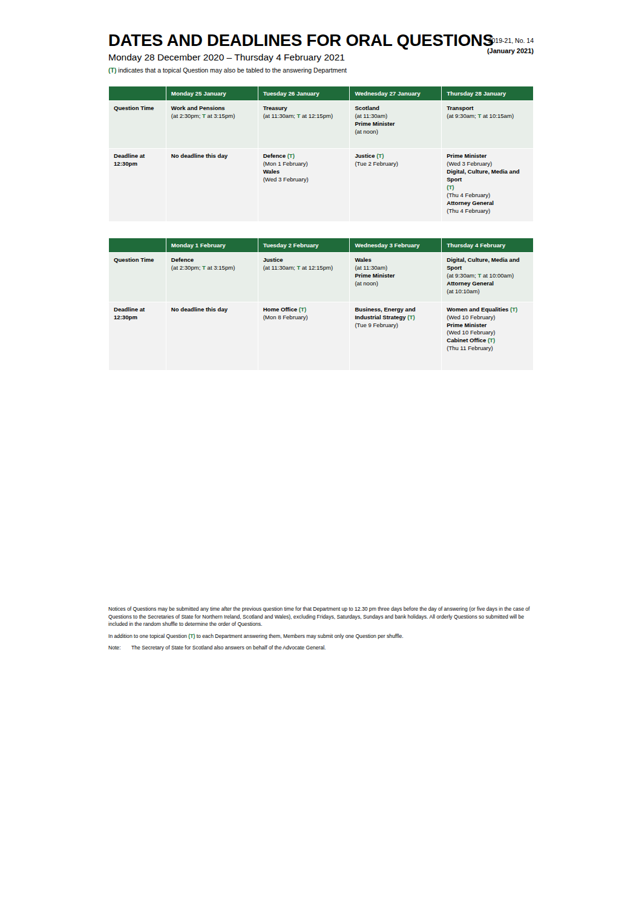2019-21, No. 14
(January 2021)
DATES AND DEADLINES FOR ORAL QUESTIONS
Monday 28 December 2020 – Thursday 4 February 2021
(T) indicates that a topical Question may also be tabled to the answering Department
| | Monday 25 January | Tuesday 26 January | Wednesday 27 January | Thursday 28 January |
| --- | --- | --- | --- | --- |
| Question Time | Work and Pensions (at 2:30pm; T at 3:15pm) | Treasury (at 11:30am; T at 12:15pm) | Scotland (at 11:30am) Prime Minister (at noon) | Transport (at 9:30am; T at 10:15am) |
| Deadline at 12:30pm | No deadline this day | Defence (T) (Mon 1 February) Wales (Wed 3 February) | Justice (T) (Tue 2 February) | Prime Minister (Wed 3 February) Digital, Culture, Media and Sport (T) (Thu 4 February) Attorney General (Thu 4 February) |
| | Monday 1 February | Tuesday 2 February | Wednesday 3 February | Thursday 4 February |
| Question Time | Defence (at 2:30pm; T at 3:15pm) | Justice (at 11:30am; T at 12:15pm) | Wales (at 11:30am) Prime Minister (at noon) | Digital, Culture, Media and Sport (at 9:30am; T at 10:00am) Attorney General (at 10:10am) |
| Deadline at 12:30pm | No deadline this day | Home Office (T) (Mon 8 February) | Business, Energy and Industrial Strategy (T) (Tue 9 February) | Women and Equalities (T) (Wed 10 February) Prime Minister (Wed 10 February) Cabinet Office (T) (Thu 11 February) |
Notices of Questions may be submitted any time after the previous question time for that Department up to 12.30 pm three days before the day of answering (or five days in the case of Questions to the Secretaries of State for Northern Ireland, Scotland and Wales), excluding Fridays, Saturdays, Sundays and bank holidays. All orderly Questions so submitted will be included in the random shuffle to determine the order of Questions.
In addition to one topical Question (T) to each Department answering them, Members may submit only one Question per shuffle.
Note: The Secretary of State for Scotland also answers on behalf of the Advocate General.